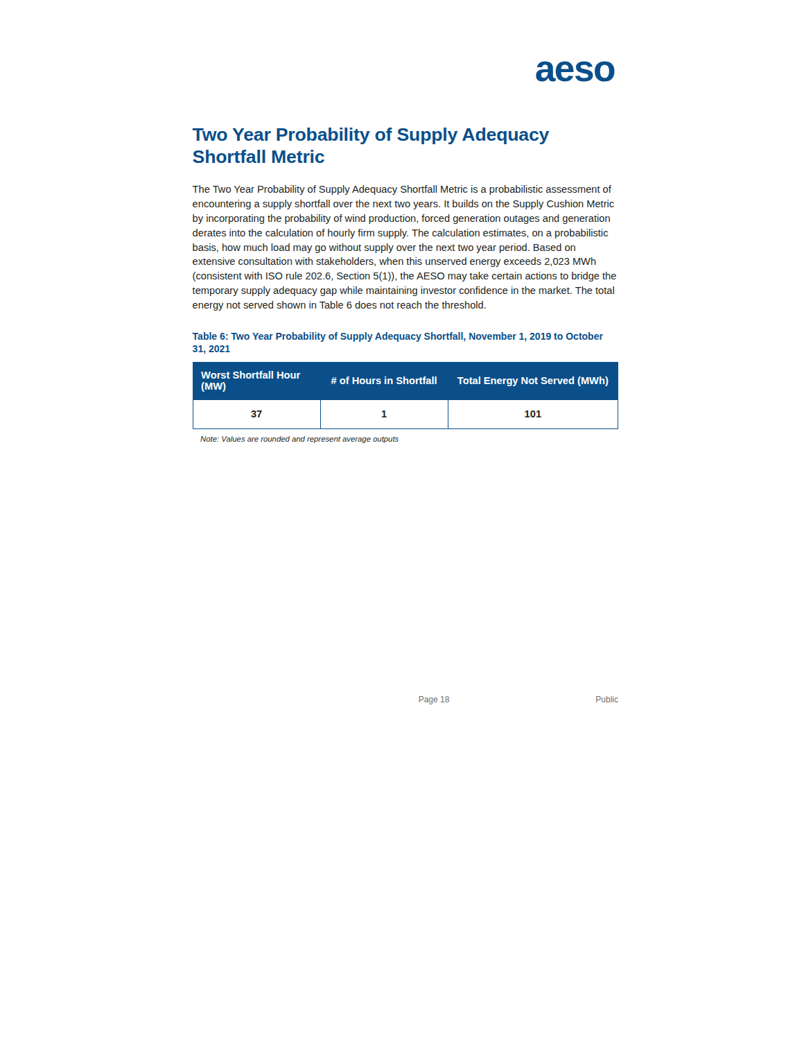aeso
Two Year Probability of Supply Adequacy Shortfall Metric
The Two Year Probability of Supply Adequacy Shortfall Metric is a probabilistic assessment of encountering a supply shortfall over the next two years. It builds on the Supply Cushion Metric by incorporating the probability of wind production, forced generation outages and generation derates into the calculation of hourly firm supply. The calculation estimates, on a probabilistic basis, how much load may go without supply over the next two year period. Based on extensive consultation with stakeholders, when this unserved energy exceeds 2,023 MWh (consistent with ISO rule 202.6, Section 5(1)), the AESO may take certain actions to bridge the temporary supply adequacy gap while maintaining investor confidence in the market. The total energy not served shown in Table 6 does not reach the threshold.
Table 6: Two Year Probability of Supply Adequacy Shortfall, November 1, 2019 to October 31, 2021
| Worst Shortfall Hour (MW) | # of Hours in Shortfall | Total Energy Not Served (MWh) |
| --- | --- | --- |
| 37 | 1 | 101 |
Note: Values are rounded and represent average outputs
Page 18 Public